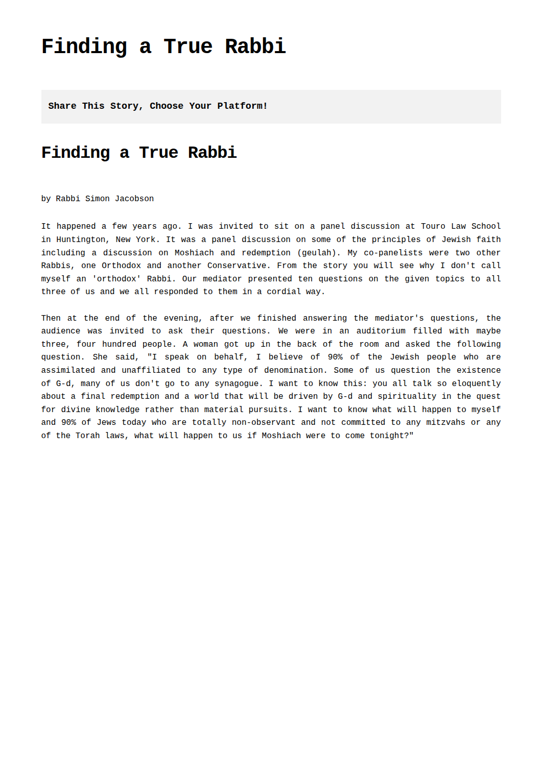Finding a True Rabbi
Share This Story, Choose Your Platform!
Finding a True Rabbi
by Rabbi Simon Jacobson
It happened a few years ago. I was invited to sit on a panel discussion at Touro Law School in Huntington, New York. It was a panel discussion on some of the principles of Jewish faith including a discussion on Moshiach and redemption (geulah). My co-panelists were two other Rabbis, one Orthodox and another Conservative. From the story you will see why I don't call myself an 'orthodox' Rabbi. Our mediator presented ten questions on the given topics to all three of us and we all responded to them in a cordial way.
Then at the end of the evening, after we finished answering the mediator's questions, the audience was invited to ask their questions. We were in an auditorium filled with maybe three, four hundred people. A woman got up in the back of the room and asked the following question. She said, "I speak on behalf, I believe of 90% of the Jewish people who are assimilated and unaffiliated to any type of denomination. Some of us question the existence of G-d, many of us don't go to any synagogue. I want to know this: you all talk so eloquently about a final redemption and a world that will be driven by G-d and spirituality in the quest for divine knowledge rather than material pursuits. I want to know what will happen to myself and 90% of Jews today who are totally non-observant and not committed to any mitzvahs or any of the Torah laws, what will happen to us if Moshiach were to come tonight?"